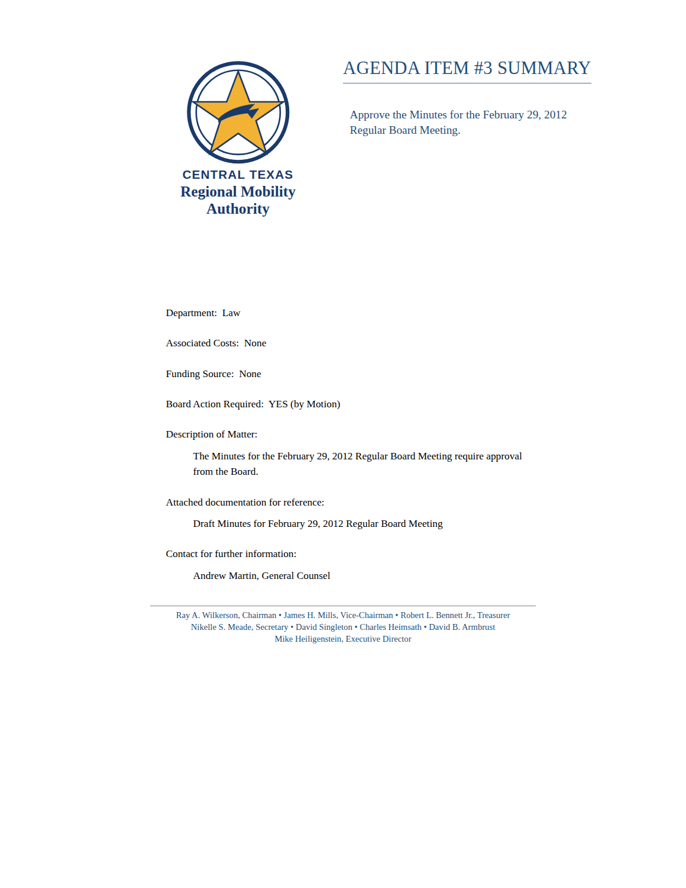CENTRAL TEXAS
Regional Mobility Authority
AGENDA ITEM #3 SUMMARY
Approve the Minutes for the February 29, 2012 Regular Board Meeting.
Department: Law
Associated Costs: None
Funding Source: None
Board Action Required: YES (by Motion)
Description of Matter:
The Minutes for the February 29, 2012 Regular Board Meeting require approval from the Board.
Attached documentation for reference:
Draft Minutes for February 29, 2012 Regular Board Meeting
Contact for further information:
Andrew Martin, General Counsel
Ray A. Wilkerson, Chairman • James H. Mills, Vice-Chairman • Robert L. Bennett Jr., Treasurer
Nikelle S. Meade, Secretary • David Singleton • Charles Heimsath • David B. Armbrust
Mike Heiligenstein, Executive Director